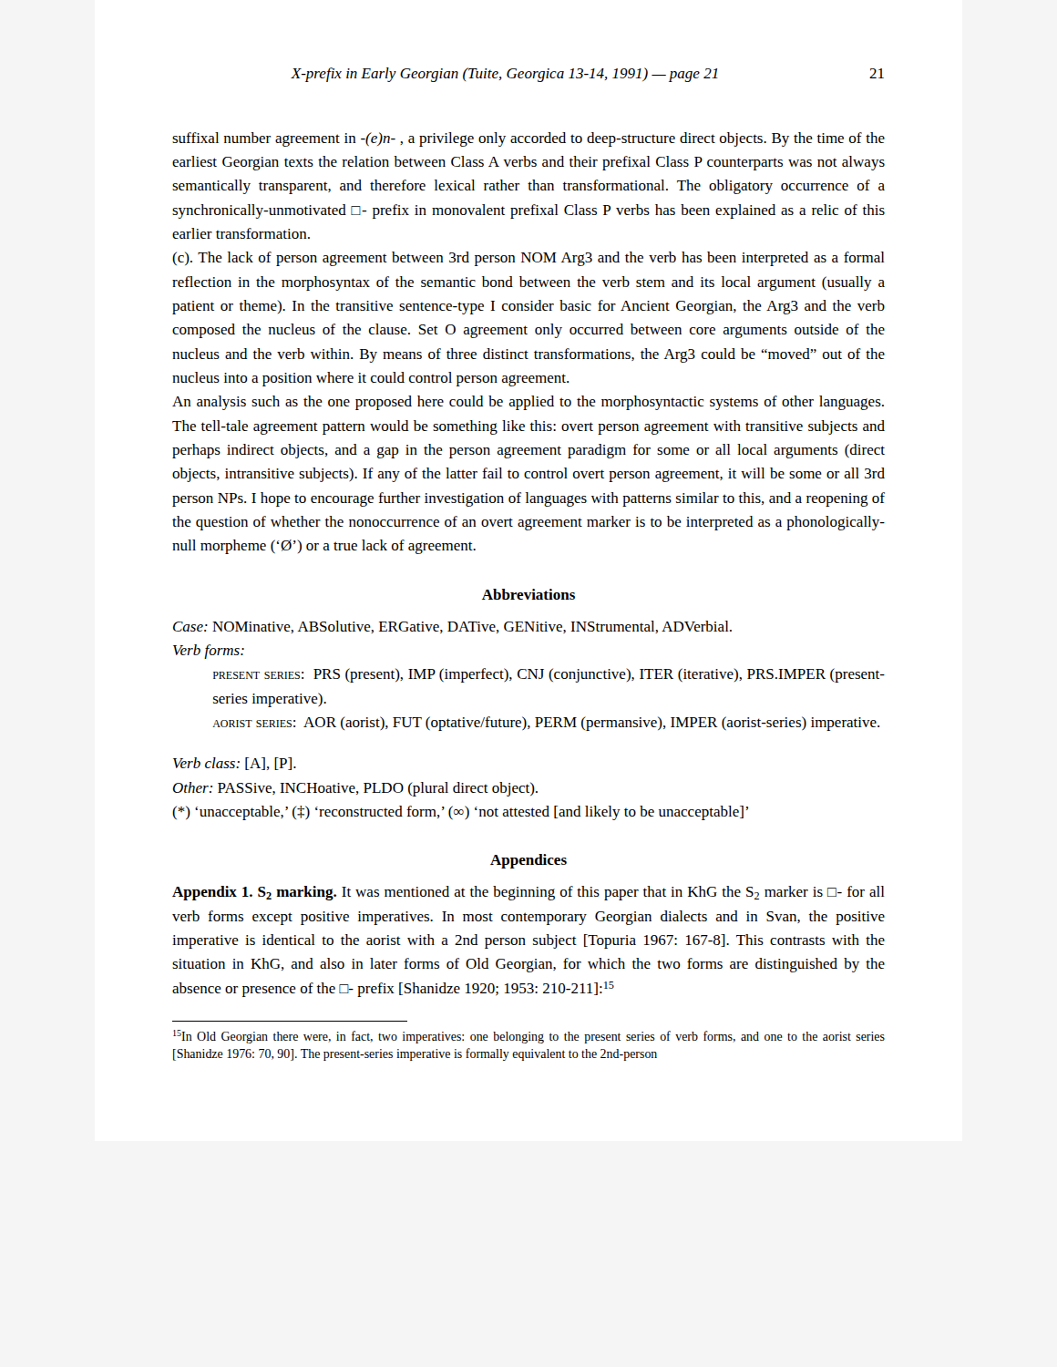X-prefix in Early Georgian (Tuite, Georgica 13-14, 1991) — page 21 21
suffixal number agreement in -(e)n- , a privilege only accorded to deep-structure direct objects. By the time of the earliest Georgian texts the relation between Class A verbs and their prefixal Class P counterparts was not always semantically transparent, and therefore lexical rather than transformational. The obligatory occurrence of a synchronically-unmotivated □- prefix in monovalent prefixal Class P verbs has been explained as a relic of this earlier transformation.
(c). The lack of person agreement between 3rd person NOM Arg3 and the verb has been interpreted as a formal reflection in the morphosyntax of the semantic bond between the verb stem and its local argument (usually a patient or theme). In the transitive sentence-type I consider basic for Ancient Georgian, the Arg3 and the verb composed the nucleus of the clause. Set O agreement only occurred between core arguments outside of the nucleus and the verb within. By means of three distinct transformations, the Arg3 could be “moved” out of the nucleus into a position where it could control person agreement.
An analysis such as the one proposed here could be applied to the morphosyntactic systems of other languages. The tell-tale agreement pattern would be something like this: overt person agreement with transitive subjects and perhaps indirect objects, and a gap in the person agreement paradigm for some or all local arguments (direct objects, intransitive subjects). If any of the latter fail to control overt person agreement, it will be some or all 3rd person NPs. I hope to encourage further investigation of languages with patterns similar to this, and a reopening of the question of whether the nonoccurrence of an overt agreement marker is to be interpreted as a phonologically-null morpheme (‘Ø’) or a true lack of agreement.
Abbreviations
Case: NOMinative, ABSolutive, ERGative, DATive, GENitive, INStrumental, ADVerbial.
Verb forms:
present series: PRS (present), IMP (imperfect), CNJ (conjunctive), ITER (iterative), PRS.IMPER (present-series imperative).
aorist series: AOR (aorist), FUT (optative/future), PERM (permansive), IMPER (aorist-series) imperative.
Verb class: [A], [P].
Other: PASSive, INCHoative, PLDO (plural direct object).
(*) ‘unacceptable,’ (‡) ‘reconstructed form,’ (∞) ‘not attested [and likely to be unacceptable]’
Appendices
Appendix 1. S2 marking. It was mentioned at the beginning of this paper that in KhG the S2 marker is □- for all verb forms except positive imperatives. In most contemporary Georgian dialects and in Svan, the positive imperative is identical to the aorist with a 2nd person subject [Topuria 1967: 167-8]. This contrasts with the situation in KhG, and also in later forms of Old Georgian, for which the two forms are distinguished by the absence or presence of the □- prefix [Shanidze 1920; 1953: 210-211]:15
15In Old Georgian there were, in fact, two imperatives: one belonging to the present series of verb forms, and one to the aorist series [Shanidze 1976: 70, 90]. The present-series imperative is formally equivalent to the 2nd-person